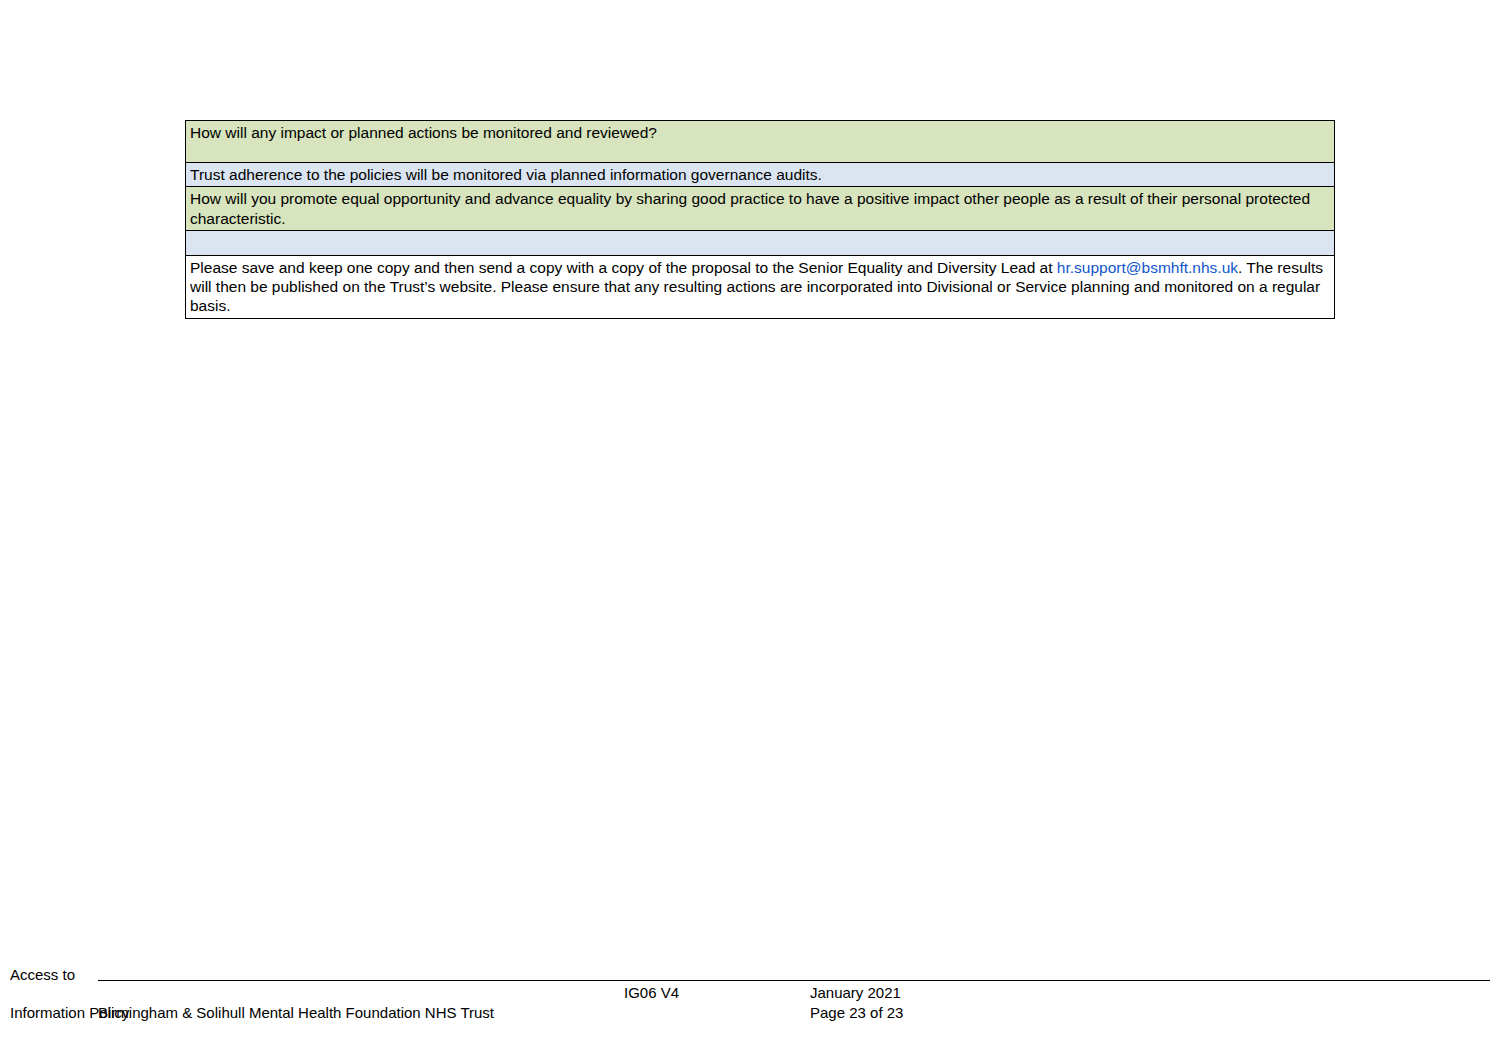| How will any impact or planned actions be monitored and reviewed? |
| Trust adherence to the policies will be monitored via planned information governance audits. |
| How will you promote equal opportunity and advance equality by sharing good practice to have a positive impact other people as a result of their personal protected characteristic. |
| Please save and keep one copy and then send a copy with a copy of the proposal to the Senior Equality and Diversity Lead at hr.support@bsmhft.nhs.uk . The results will then be published on the Trust’s website. Please ensure that any resulting actions are incorporated into Divisional or Service planning and monitored on a regular basis. |
Access to
Information Policy
IG06 V4
January 2021
Birmingham & Solihull Mental Health Foundation NHS Trust
Page 23 of 23